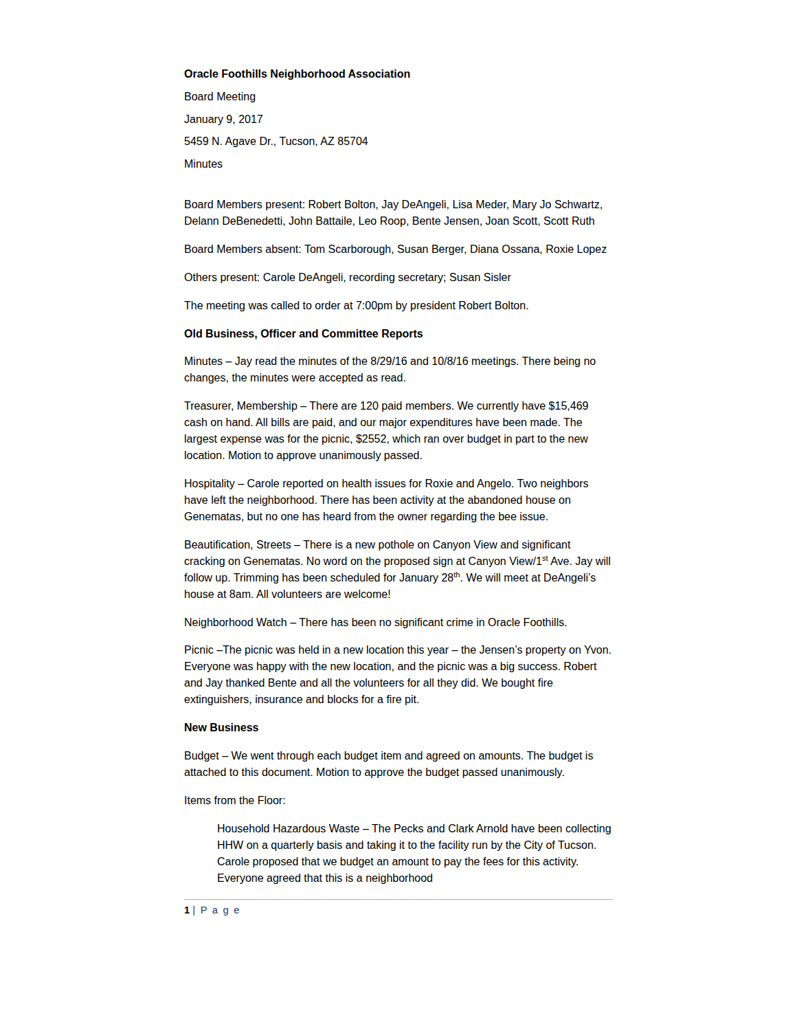Oracle Foothills Neighborhood Association
Board Meeting
January 9, 2017
5459 N. Agave Dr., Tucson, AZ 85704
Minutes
Board Members present: Robert Bolton, Jay DeAngeli, Lisa Meder, Mary Jo Schwartz, Delann DeBenedetti, John Battaile, Leo Roop, Bente Jensen, Joan Scott, Scott Ruth
Board Members absent: Tom Scarborough, Susan Berger, Diana Ossana, Roxie Lopez
Others present: Carole DeAngeli, recording secretary; Susan Sisler
The meeting was called to order at 7:00pm by president Robert Bolton.
Old Business, Officer and Committee Reports
Minutes – Jay read the minutes of the 8/29/16 and 10/8/16 meetings. There being no changes, the minutes were accepted as read.
Treasurer, Membership – There are 120 paid members. We currently have $15,469 cash on hand. All bills are paid, and our major expenditures have been made. The largest expense was for the picnic, $2552, which ran over budget in part to the new location. Motion to approve unanimously passed.
Hospitality – Carole reported on health issues for Roxie and Angelo. Two neighbors have left the neighborhood. There has been activity at the abandoned house on Genematas, but no one has heard from the owner regarding the bee issue.
Beautification, Streets – There is a new pothole on Canyon View and significant cracking on Genematas. No word on the proposed sign at Canyon View/1st Ave. Jay will follow up. Trimming has been scheduled for January 28th. We will meet at DeAngeli’s house at 8am. All volunteers are welcome!
Neighborhood Watch – There has been no significant crime in Oracle Foothills.
Picnic –The picnic was held in a new location this year – the Jensen’s property on Yvon. Everyone was happy with the new location, and the picnic was a big success. Robert and Jay thanked Bente and all the volunteers for all they did. We bought fire extinguishers, insurance and blocks for a fire pit.
New Business
Budget – We went through each budget item and agreed on amounts. The budget is attached to this document. Motion to approve the budget passed unanimously.
Items from the Floor:
Household Hazardous Waste – The Pecks and Clark Arnold have been collecting HHW on a quarterly basis and taking it to the facility run by the City of Tucson. Carole proposed that we budget an amount to pay the fees for this activity. Everyone agreed that this is a neighborhood
1 | P a g e